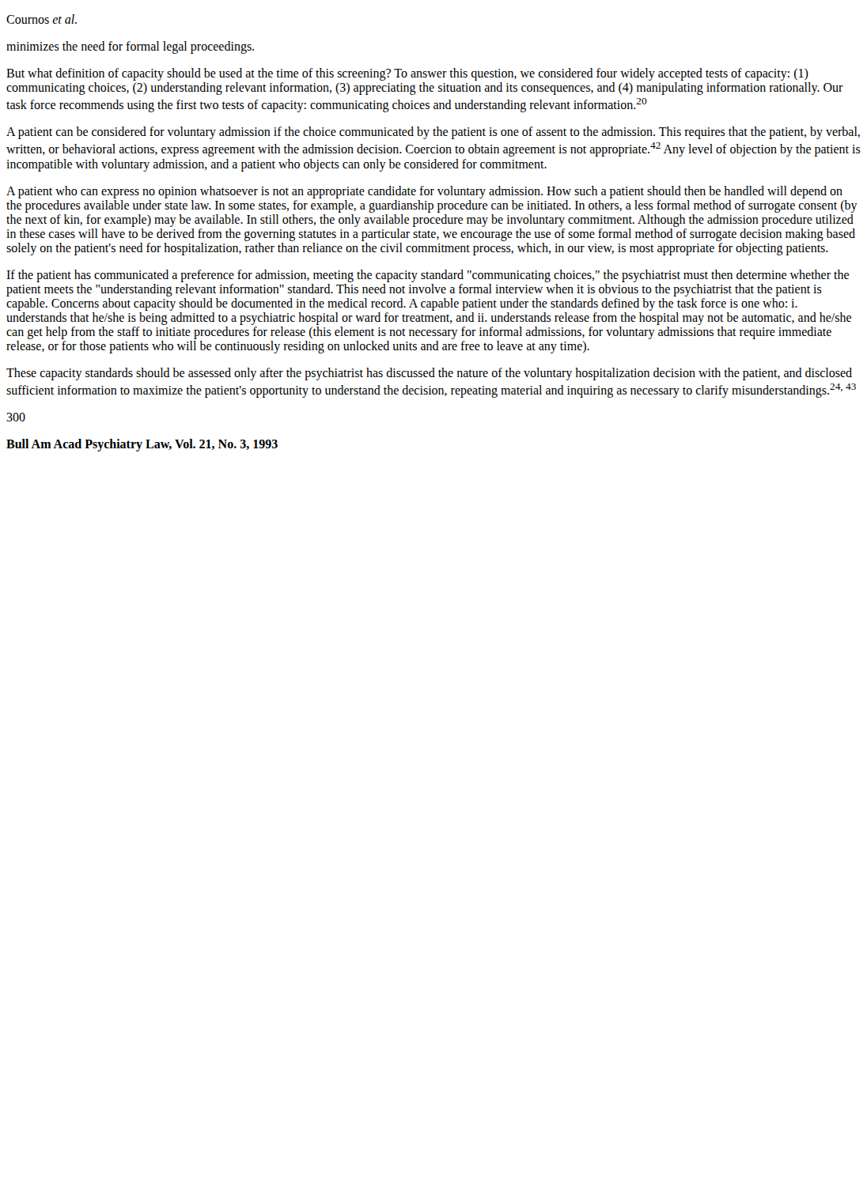Cournos et al.
minimizes the need for formal legal proceedings.
But what definition of capacity should be used at the time of this screening? To answer this question, we considered four widely accepted tests of capacity: (1) communicating choices, (2) understanding relevant information, (3) appreciating the situation and its consequences, and (4) manipulating information rationally. Our task force recommends using the first two tests of capacity: communicating choices and understanding relevant information.20
A patient can be considered for voluntary admission if the choice communicated by the patient is one of assent to the admission. This requires that the patient, by verbal, written, or behavioral actions, express agreement with the admission decision. Coercion to obtain agreement is not appropriate.42 Any level of objection by the patient is incompatible with voluntary admission, and a patient who objects can only be considered for commitment.
A patient who can express no opinion whatsoever is not an appropriate candidate for voluntary admission. How such a patient should then be handled will depend on the procedures available under state law. In some states, for example, a guardianship procedure can be initiated. In others, a less formal method of surrogate consent (by the next of kin, for example) may be available. In still others, the only available procedure may be involuntary commitment. Although the admission procedure utilized in these cases will have to be derived from the governing statutes in a particular state, we encourage the use of some formal method of surrogate decision making based solely on the patient's need for hospitalization, rather than reliance on the civil commitment process, which, in our view, is most appropriate for objecting patients.
If the patient has communicated a preference for admission, meeting the capacity standard "communicating choices," the psychiatrist must then determine whether the patient meets the "understanding relevant information" standard. This need not involve a formal interview when it is obvious to the psychiatrist that the patient is capable. Concerns about capacity should be documented in the medical record. A capable patient under the standards defined by the task force is one who: i. understands that he/she is being admitted to a psychiatric hospital or ward for treatment, and ii. understands release from the hospital may not be automatic, and he/she can get help from the staff to initiate procedures for release (this element is not necessary for informal admissions, for voluntary admissions that require immediate release, or for those patients who will be continuously residing on unlocked units and are free to leave at any time).
These capacity standards should be assessed only after the psychiatrist has discussed the nature of the voluntary hospitalization decision with the patient, and disclosed sufficient information to maximize the patient's opportunity to understand the decision, repeating material and inquiring as necessary to clarify misunderstandings.24, 43
300
Bull Am Acad Psychiatry Law, Vol. 21, No. 3, 1993